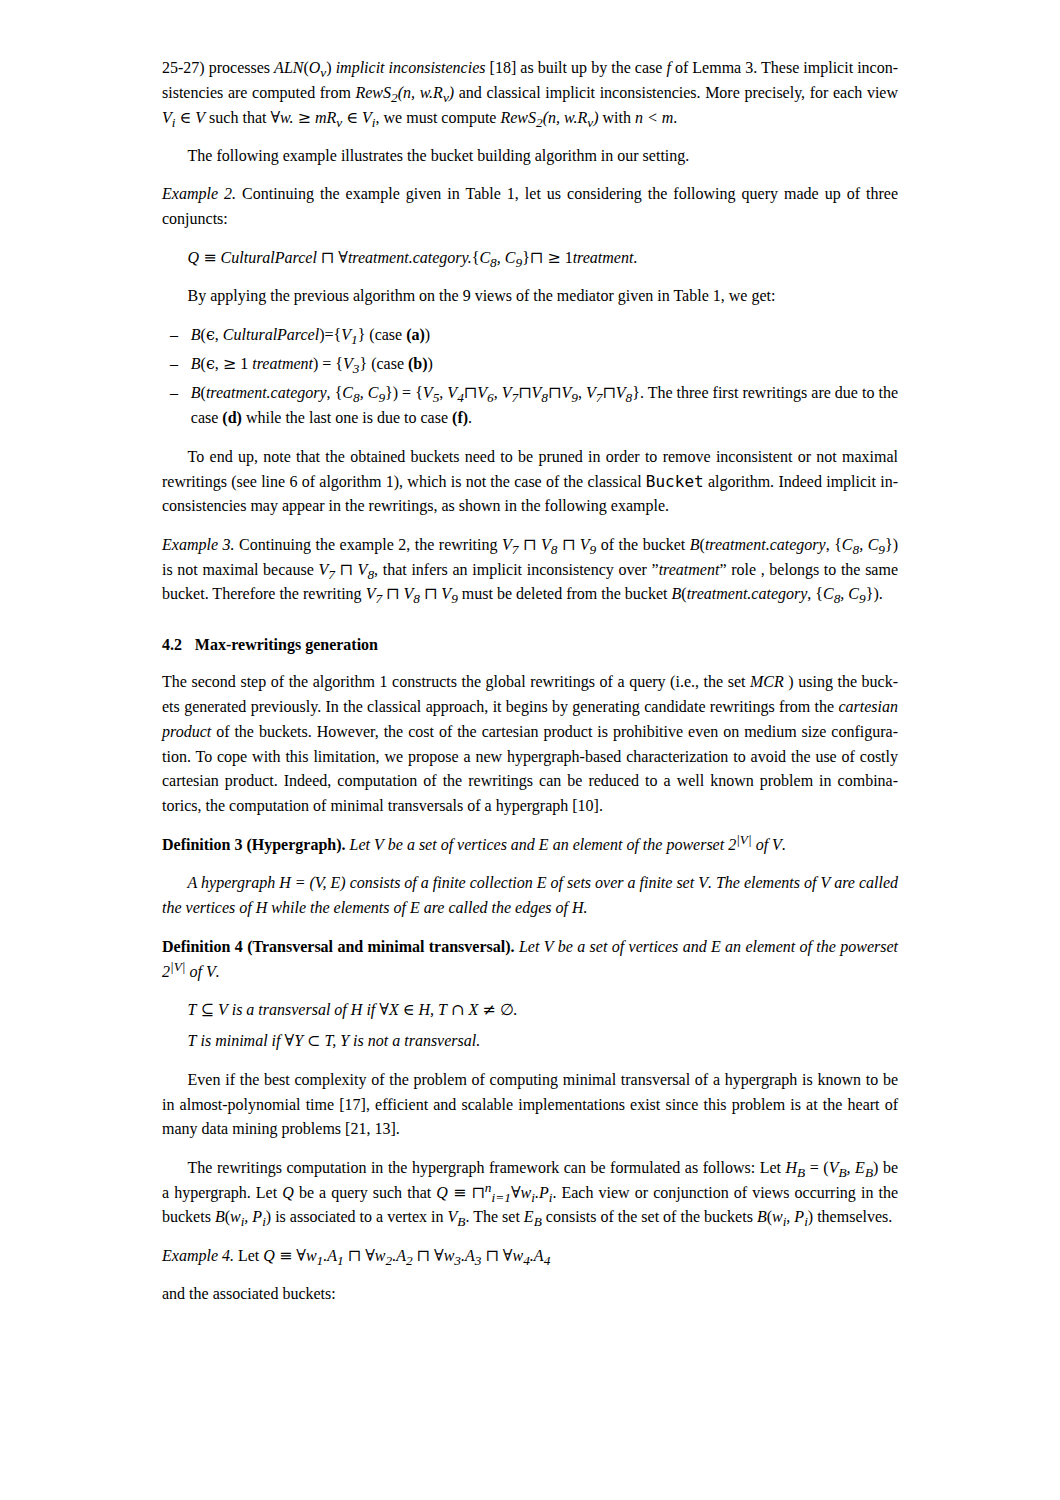25-27) processes ALN(Ov) implicit inconsistencies [18] as built up by the case f of Lemma 3. These implicit inconsistencies are computed from RewS2(n, w.Rv) and classical implicit inconsistencies. More precisely, for each view Vi ∈ V such that ∀w. ≥ mRv ∈ Vi, we must compute RewS2(n, w.Rv) with n < m.
The following example illustrates the bucket building algorithm in our setting.
Example 2. Continuing the example given in Table 1, let us considering the following query made up of three conjuncts:
Q ≡ CulturalParcel ⊓ ∀treatment.category.{C8, C9}⊓ ≥ 1treatment.
By applying the previous algorithm on the 9 views of the mediator given in Table 1, we get:
B(ϵ, CulturalParcel)={V1} (case (a))
B(ϵ, ≥ 1 treatment) = {V3} (case (b))
B(treatment.category, {C8, C9}) = {V5, V4⊓V6, V7⊓V8⊓V9, V7⊓V8}. The three first rewritings are due to the case (d) while the last one is due to case (f).
To end up, note that the obtained buckets need to be pruned in order to remove inconsistent or not maximal rewritings (see line 6 of algorithm 1), which is not the case of the classical Bucket algorithm. Indeed implicit inconsistencies may appear in the rewritings, as shown in the following example.
Example 3. Continuing the example 2, the rewriting V7 ⊓ V8 ⊓ V9 of the bucket B(treatment.category, {C8, C9}) is not maximal because V7 ⊓ V8, that infers an implicit inconsistency over ”treatment” role , belongs to the same bucket. Therefore the rewriting V7 ⊓ V8 ⊓ V9 must be deleted from the bucket B(treatment.category, {C8, C9}).
4.2 Max-rewritings generation
The second step of the algorithm 1 constructs the global rewritings of a query (i.e., the set MCR ) using the buckets generated previously. In the classical approach, it begins by generating candidate rewritings from the cartesian product of the buckets. However, the cost of the cartesian product is prohibitive even on medium size configuration. To cope with this limitation, we propose a new hypergraph-based characterization to avoid the use of costly cartesian product. Indeed, computation of the rewritings can be reduced to a well known problem in combinatorics, the computation of minimal transversals of a hypergraph [10].
Definition 3 (Hypergraph). Let V be a set of vertices and E an element of the powerset 2|V| of V.
A hypergraph H = (V, E) consists of a finite collection E of sets over a finite set V. The elements of V are called the vertices of H while the elements of E are called the edges of H.
Definition 4 (Transversal and minimal transversal). Let V be a set of vertices and E an element of the powerset 2|V| of V.
T ⊆ V is a transversal of H if ∀X ∈ H, T ∩ X ≠ ∅.
T is minimal if ∀Y ⊂ T, Y is not a transversal.
Even if the best complexity of the problem of computing minimal transversal of a hypergraph is known to be in almost-polynomial time [17], efficient and scalable implementations exist since this problem is at the heart of many data mining problems [21, 13].
The rewritings computation in the hypergraph framework can be formulated as follows: Let HB = (VB, EB) be a hypergraph. Let Q be a query such that Q ≡ ⊓ni=1∀wi.Pi. Each view or conjunction of views occurring in the buckets B(wi, Pi) is associated to a vertex in VB. The set EB consists of the set of the buckets B(wi, Pi) themselves.
Example 4. Let Q ≡ ∀w1.A1 ⊓ ∀w2.A2 ⊓ ∀w3.A3 ⊓ ∀w4.A4
and the associated buckets: